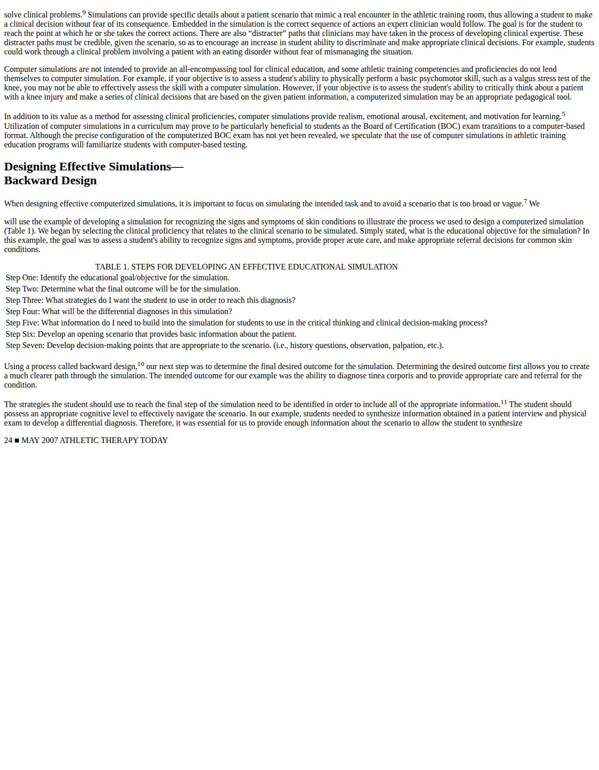solve clinical problems.9 Simulations can provide specific details about a patient scenario that mimic a real encounter in the athletic training room, thus allowing a student to make a clinical decision without fear of its consequence. Embedded in the simulation is the correct sequence of actions an expert clinician would follow. The goal is for the student to reach the point at which he or she takes the correct actions. There are also “distracter” paths that clinicians may have taken in the process of developing clinical expertise. These distracter paths must be credible, given the scenario, so as to encourage an increase in student ability to discriminate and make appropriate clinical decisions. For example, students could work through a clinical problem involving a patient with an eating disorder without fear of mismanaging the situation.
Computer simulations are not intended to provide an all-encompassing tool for clinical education, and some athletic training competencies and proficiencies do not lend themselves to computer simulation. For example, if your objective is to assess a student's ability to physically perform a basic psychomotor skill, such as a valgus stress test of the knee, you may not be able to effectively assess the skill with a computer simulation. However, if your objective is to assess the student's ability to critically think about a patient with a knee injury and make a series of clinical decisions that are based on the given patient information, a computerized simulation may be an appropriate pedagogical tool.
In addition to its value as a method for assessing clinical proficiencies, computer simulations provide realism, emotional arousal, excitement, and motivation for learning.5 Utilization of computer simulations in a curriculum may prove to be particularly beneficial to students as the Board of Certification (BOC) exam transitions to a computer-based format. Although the precise configuration of the computerized BOC exam has not yet been revealed, we speculate that the use of computer simulations in athletic training education programs will familiarize students with computer-based testing.
Designing Effective Simulations—
Backward Design
When designing effective computerized simulations, it is important to focus on simulating the intended task and to avoid a scenario that is too broad or vague.7 We
will use the example of developing a simulation for recognizing the signs and symptoms of skin conditions to illustrate the process we used to design a computerized simulation (Table 1). We began by selecting the clinical proficiency that relates to the clinical scenario to be simulated. Simply stated, what is the educational objective for the simulation? In this example, the goal was to assess a student's ability to recognize signs and symptoms, provide proper acute care, and make appropriate referral decisions for common skin conditions.
TABLE 1. STEPS FOR DEVELOPING AN EFFECTIVE EDUCATIONAL SIMULATION
| Step One: Identify the educational goal/objective for the simulation. |
| Step Two: Determine what the final outcome will be for the simulation. |
| Step Three: What strategies do I want the student to use in order to reach this diagnosis? |
| Step Four: What will be the differential diagnoses in this simulation? |
| Step Five: What information do I need to build into the simulation for students to use in the critical thinking and clinical decision-making process? |
| Step Six: Develop an opening scenario that provides basic information about the patient. |
| Step Seven: Develop decision-making points that are appropriate to the scenario. (i.e., history questions, observation, palpation, etc.). |
Using a process called backward design,10 our next step was to determine the final desired outcome for the simulation. Determining the desired outcome first allows you to create a much clearer path through the simulation. The intended outcome for our example was the ability to diagnose tinea corporis and to provide appropriate care and referral for the condition.
The strategies the student should use to reach the final step of the simulation need to be identified in order to include all of the appropriate information.11 The student should possess an appropriate cognitive level to effectively navigate the scenario. In our example, students needed to synthesize information obtained in a patient interview and physical exam to develop a differential diagnosis. Therefore, it was essential for us to provide enough information about the scenario to allow the student to synthesize
24 ■ MAY 2007 ATHLETIC THERAPY TODAY